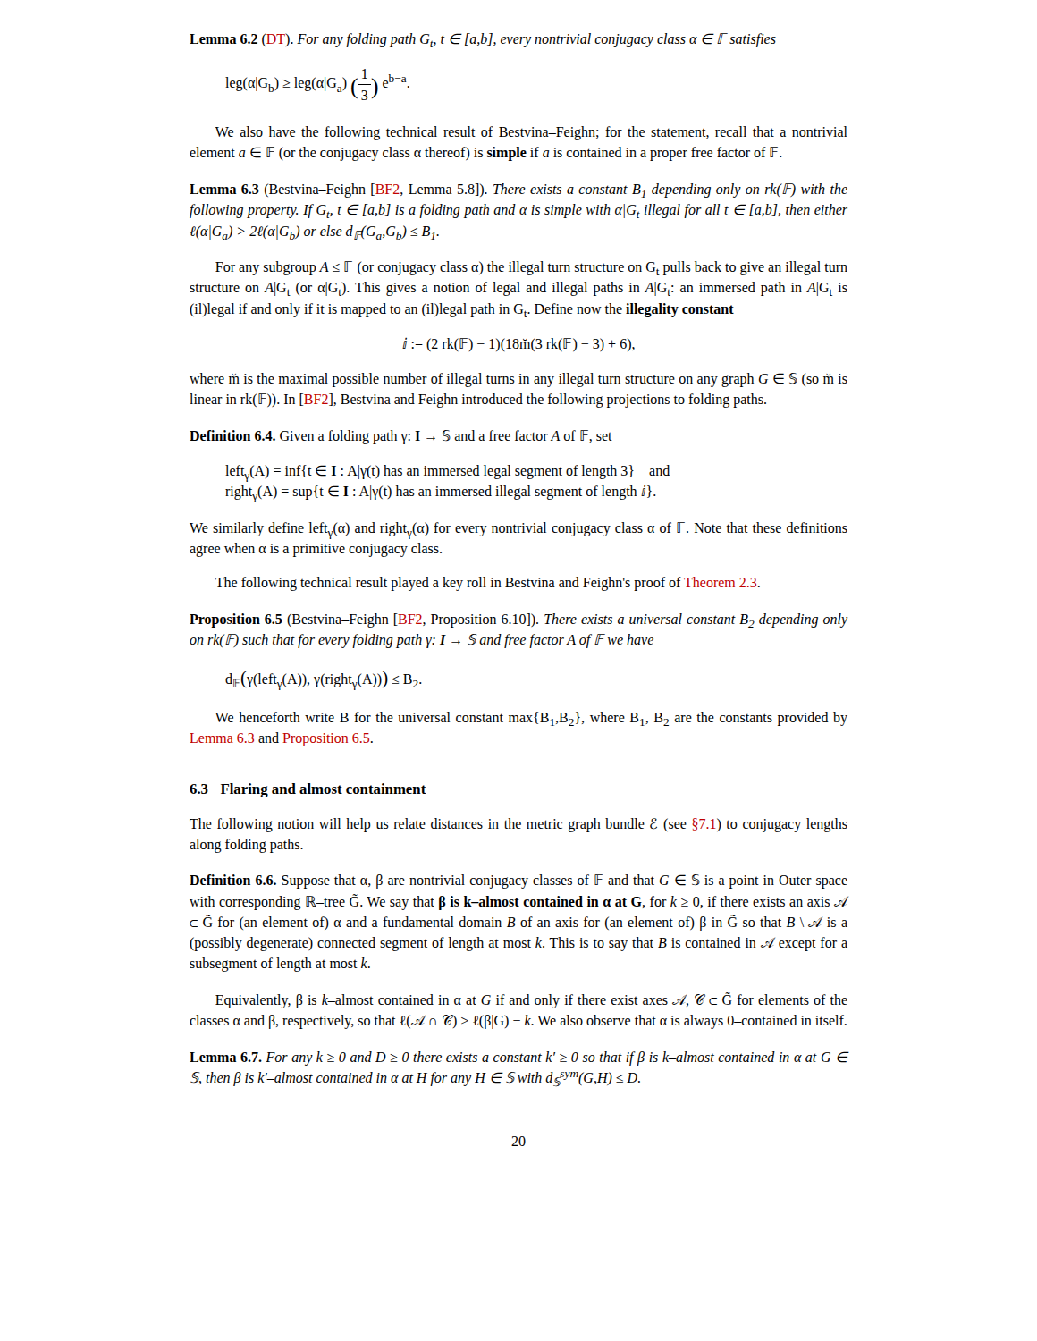Lemma 6.2 (DT). For any folding path Gt, t ∈ [a,b], every nontrivial conjugacy class α ∈ 𝔽 satisfies
leg(α|Gb) ≥ leg(α|Ga) (13) eb−a.
We also have the following technical result of Bestvina–Feighn; for the statement, recall that a nontrivial element a ∈ 𝔽 (or the conjugacy class α thereof) is simple if a is contained in a proper free factor of 𝔽.
Lemma 6.3 (Bestvina–Feighn [BF2, Lemma 5.8]). There exists a constant B1 depending only on rk(𝔽) with the following property. If Gt, t ∈ [a,b] is a folding path and α is simple with α|Gt illegal for all t ∈ [a,b], then either ℓ(α|Ga) > 2ℓ(α|Gb) or else d𝔽(Ga,Gb) ≤ B1.
For any subgroup A ≤ 𝔽 (or conjugacy class α) the illegal turn structure on Gt pulls back to give an illegal turn structure on A|Gt (or α|Gt). This gives a notion of legal and illegal paths in A|Gt: an immersed path in A|Gt is (il)legal if and only if it is mapped to an (il)legal path in Gt. Define now the illegality constant
ⅈ := (2 rk(𝔽) − 1)(18m̆(3 rk(𝔽) − 3) + 6),
where m̆ is the maximal possible number of illegal turns in any illegal turn structure on any graph G ∈ 𝕊 (so m̆ is linear in rk(𝔽)). In [BF2], Bestvina and Feighn introduced the following projections to folding paths.
Definition 6.4. Given a folding path γ: I → 𝕊 and a free factor A of 𝔽, set
leftγ(A) = inf{t ∈ I : A|γ(t) has an immersed legal segment of length 3} and
rightγ(A) = sup{t ∈ I : A|γ(t) has an immersed illegal segment of length ⅈ}.
We similarly define leftγ(α) and rightγ(α) for every nontrivial conjugacy class α of 𝔽. Note that these definitions agree when α is a primitive conjugacy class.
The following technical result played a key roll in Bestvina and Feighn's proof of Theorem 2.3.
Proposition 6.5 (Bestvina–Feighn [BF2, Proposition 6.10]). There exists a universal constant B2 depending only on rk(𝔽) such that for every folding path γ: I → 𝕊 and free factor A of 𝔽 we have
d𝔽(γ(leftγ(A)), γ(rightγ(A))) ≤ B2.
We henceforth write B for the universal constant max{B1,B2}, where B1, B2 are the constants provided by Lemma 6.3 and Proposition 6.5.
6.3 Flaring and almost containment
The following notion will help us relate distances in the metric graph bundle ℰ (see §7.1) to conjugacy lengths along folding paths.
Definition 6.6. Suppose that α, β are nontrivial conjugacy classes of 𝔽 and that G ∈ 𝕊 is a point in Outer space with corresponding ℝ–tree G̃. We say that β is k–almost contained in α at G, for k ≥ 0, if there exists an axis 𝒜 ⊂ G̃ for (an element of) α and a fundamental domain B of an axis for (an element of) β in G̃ so that B \ 𝒜 is a (possibly degenerate) connected segment of length at most k. This is to say that B is contained in 𝒜 except for a subsegment of length at most k.
Equivalently, β is k–almost contained in α at G if and only if there exist axes 𝒜, 𝒞 ⊂ G̃ for elements of the classes α and β, respectively, so that ℓ(𝒜 ∩ 𝒞) ≥ ℓ(β|G) − k. We also observe that α is always 0–contained in itself.
Lemma 6.7. For any k ≥ 0 and D ≥ 0 there exists a constant k′ ≥ 0 so that if β is k–almost contained in α at G ∈ 𝕊, then β is k′–almost contained in α at H for any H ∈ 𝕊 with d𝕊sym(G,H) ≤ D.
20